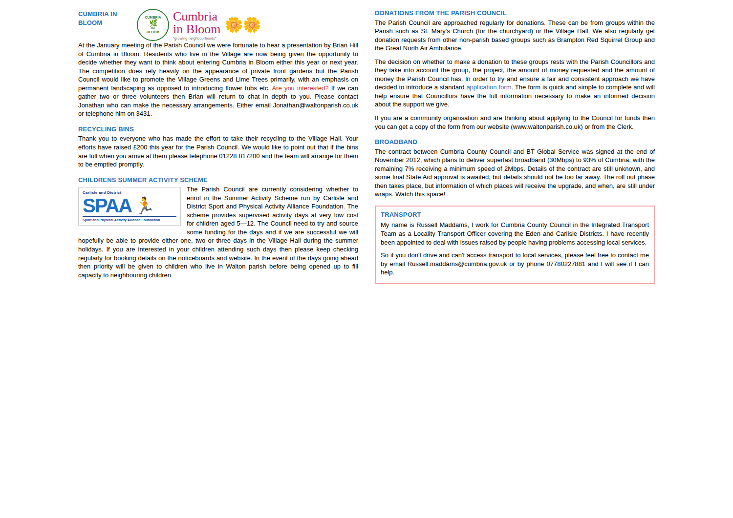Cumbria in Bloom
CUMBRIA 🌿 IN BLOOM
Cumbria
in Bloom "growing neighbourhoods"
🌼🌼
At the January meeting of the Parish Council we were fortunate to hear a presentation by Brian Hill of Cumbria in Bloom. Residents who live in the Village are now being given the opportunity to decide whether they want to think about entering Cumbria in Bloom either this year or next year. The competition does rely heavily on the appearance of private front gardens but the Parish Council would like to promote the Village Greens and Lime Trees primarily, with an emphasis on permanent landscaping as opposed to introducing flower tubs etc. Are you interested? If we can gather two or three volunteers then Brian will return to chat in depth to you. Please contact Jonathan who can make the necessary arrangements. Either email Jonathan@waltonparish.co.uk or telephone him on 3431.
Recycling Bins
Thank you to everyone who has made the effort to take their recycling to the Village Hall. Your efforts have raised £200 this year for the Parish Council. We would like to point out that if the bins are full when you arrive at them please telephone 01228 817200 and the team will arrange for them to be emptied promptly.
Childrens Summer Activity Scheme
Carlisle and District
SPAA 🏃
Sport and Physical Activity Alliance Foundation
The Parish Council are currently considering whether to enrol in the Summer Activity Scheme run by Carlisle and District Sport and Physical Activity Alliance Foundation. The scheme provides supervised activity days at very low cost for children aged 5—12. The Council need to try and source some funding for the days and if we are successful we will hopefully be able to provide either one, two or three days in the Village Hall during the summer holidays. If you are interested in your children attending such days then please keep checking regularly for booking details on the noticeboards and website. In the event of the days going ahead then priority will be given to children who live in Walton parish before being opened up to fill capacity to neighbouring children.
Donations from the Parish Council
The Parish Council are approached regularly for donations. These can be from groups within the Parish such as St. Mary's Church (for the churchyard) or the Village Hall. We also regularly get donation requests from other non-parish based groups such as Brampton Red Squirrel Group and the Great North Air Ambulance.
The decision on whether to make a donation to these groups rests with the Parish Councillors and they take into account the group, the project, the amount of money requested and the amount of money the Parish Council has. In order to try and ensure a fair and consistent approach we have decided to introduce a standard application form. The form is quick and simple to complete and will help ensure that Councillors have the full information necessary to make an informed decision about the support we give.
If you are a community organisation and are thinking about applying to the Council for funds then you can get a copy of the form from our website (www.waltonparish.co.uk) or from the Clerk.
Broadband
The contract between Cumbria County Council and BT Global Service was signed at the end of November 2012, which plans to deliver superfast broadband (30Mbps) to 93% of Cumbria, with the remaining 7% receiving a minimum speed of 2Mbps. Details of the contract are still unknown, and some final State Aid approval is awaited, but details should not be too far away. The roll out phase then takes place, but information of which places will receive the upgrade, and when, are still under wraps. Watch this space!
Transport
My name is Russell Maddams, I work for Cumbria County Council in the Integrated Transport Team as a Locality Transport Officer covering the Eden and Carlisle Districts. I have recently been appointed to deal with issues raised by people having problems accessing local services.
So if you don't drive and can't access transport to local services, please feel free to contact me by email Russell.maddams@cumbria.gov.uk or by phone 07780227881 and I will see if I can help.